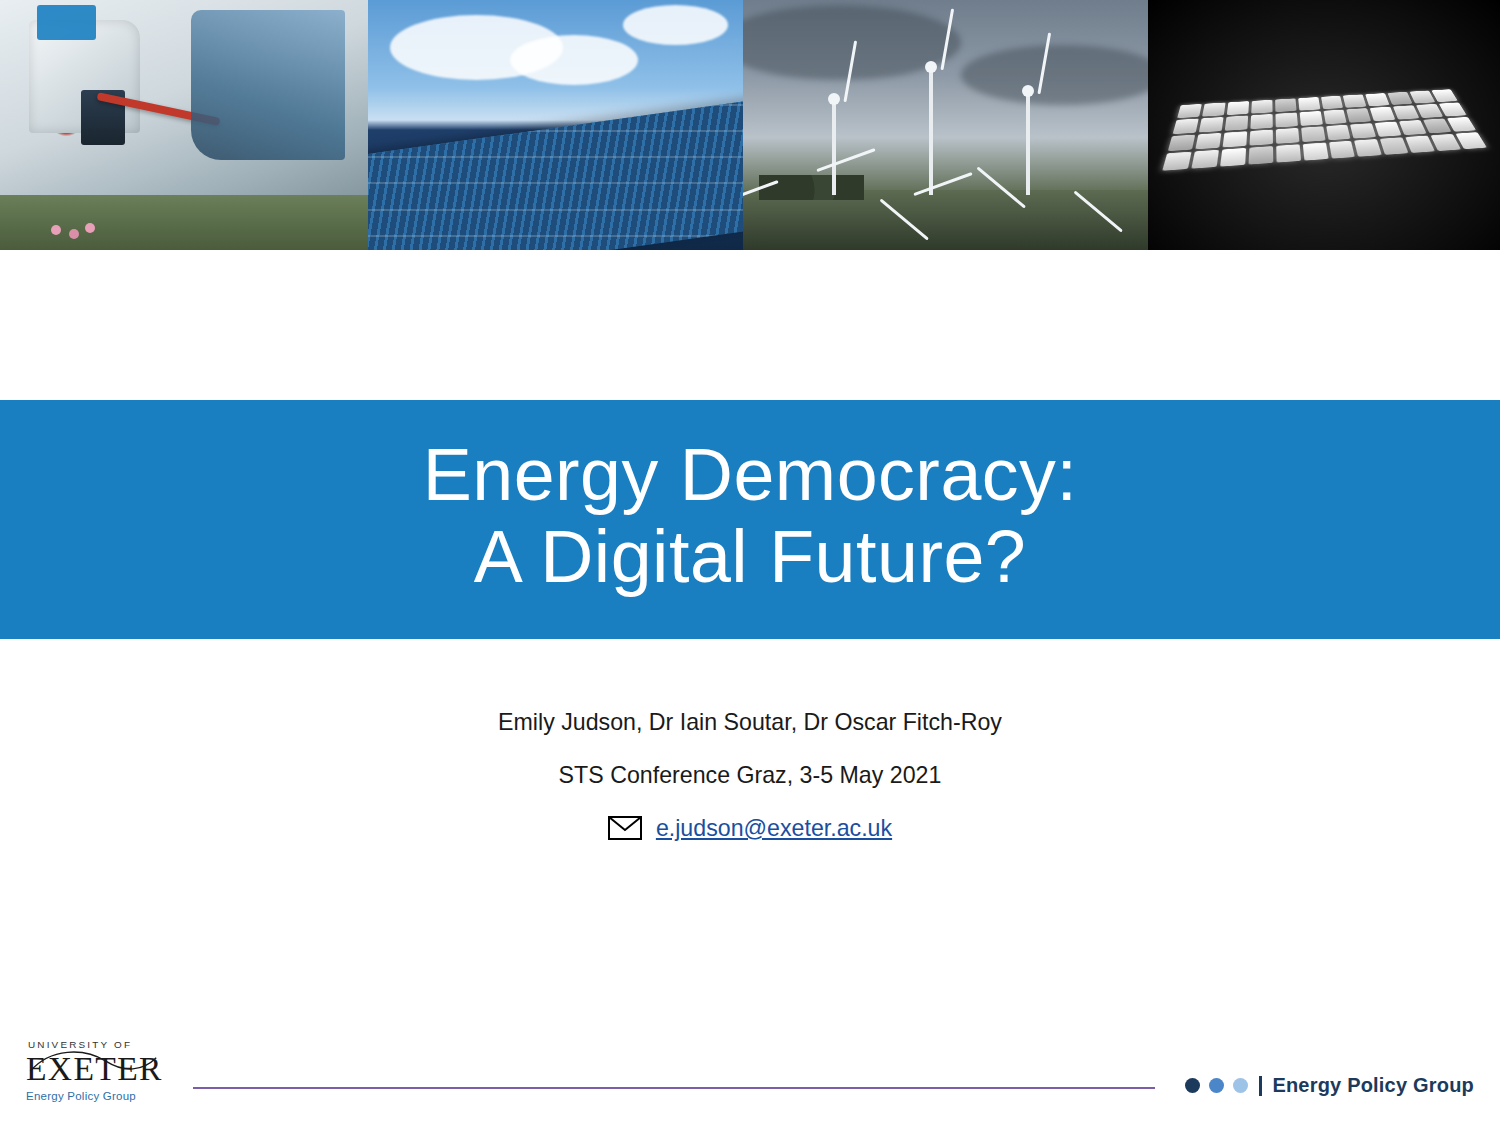Energy Democracy:A Digital Future?
Emily Judson, Dr Iain Soutar, Dr Oscar Fitch-Roy
STS Conference Graz, 3-5 May 2021
e.judson@exeter.ac.uk
University of EXETER Energy Policy Group
Energy Policy Group